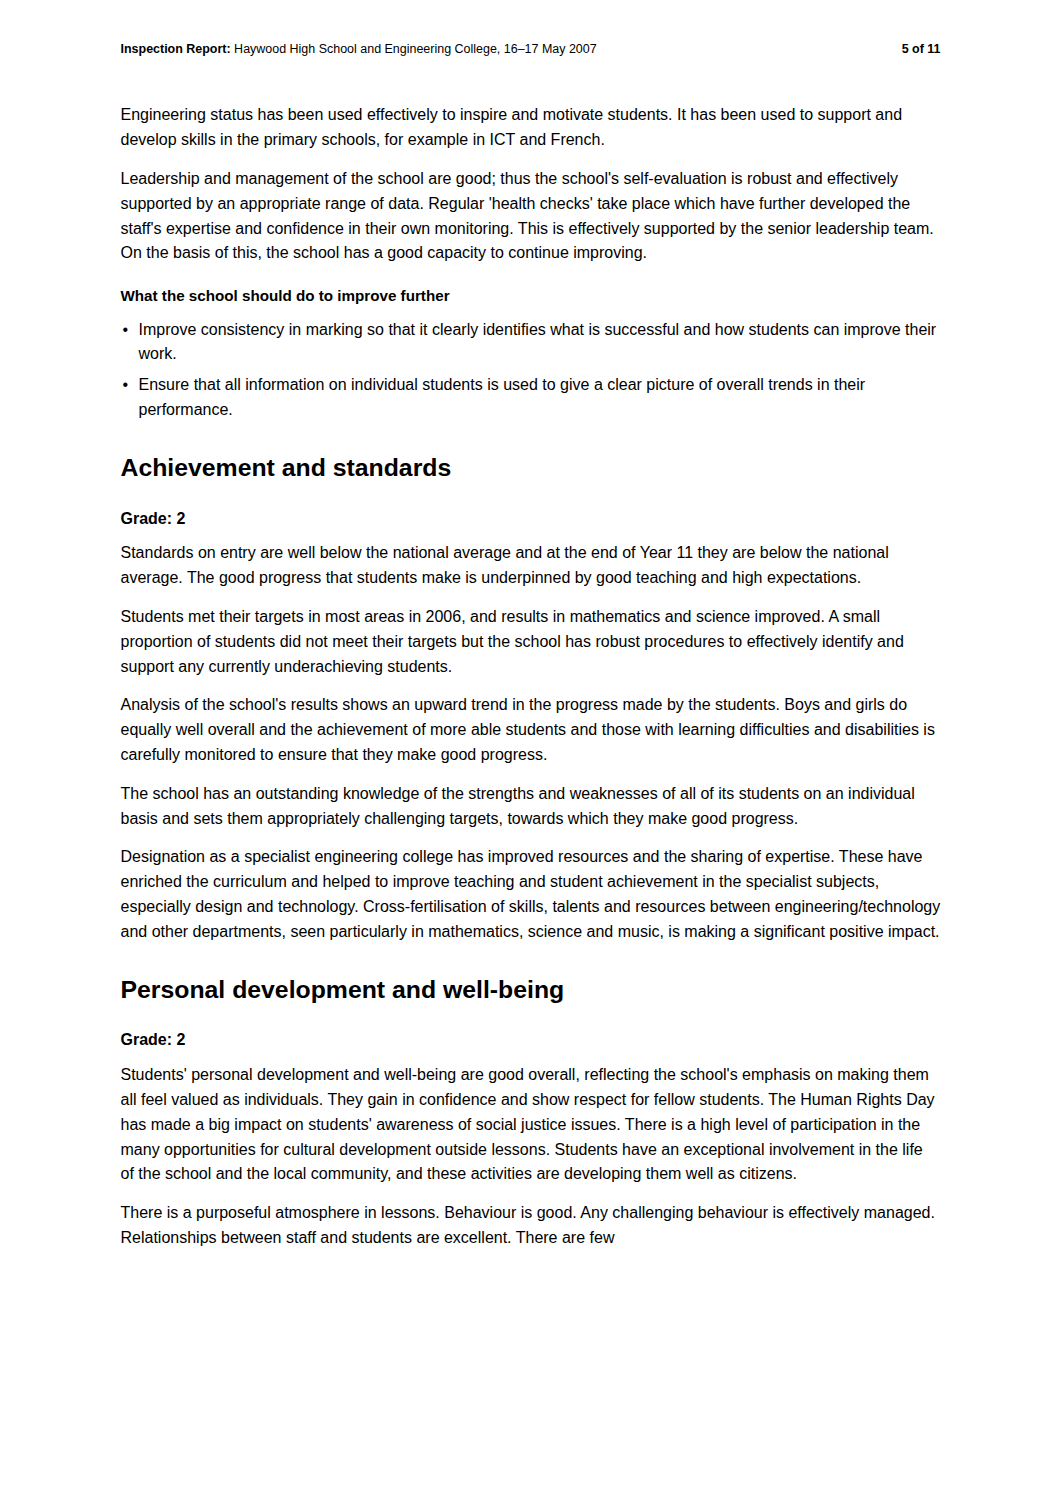Inspection Report: Haywood High School and Engineering College, 16–17 May 2007
5 of 11
Engineering status has been used effectively to inspire and motivate students. It has been used to support and develop skills in the primary schools, for example in ICT and French.
Leadership and management of the school are good; thus the school's self-evaluation is robust and effectively supported by an appropriate range of data. Regular 'health checks' take place which have further developed the staff's expertise and confidence in their own monitoring. This is effectively supported by the senior leadership team. On the basis of this, the school has a good capacity to continue improving.
What the school should do to improve further
Improve consistency in marking so that it clearly identifies what is successful and how students can improve their work.
Ensure that all information on individual students is used to give a clear picture of overall trends in their performance.
Achievement and standards
Grade: 2
Standards on entry are well below the national average and at the end of Year 11 they are below the national average. The good progress that students make is underpinned by good teaching and high expectations.
Students met their targets in most areas in 2006, and results in mathematics and science improved. A small proportion of students did not meet their targets but the school has robust procedures to effectively identify and support any currently underachieving students.
Analysis of the school's results shows an upward trend in the progress made by the students. Boys and girls do equally well overall and the achievement of more able students and those with learning difficulties and disabilities is carefully monitored to ensure that they make good progress.
The school has an outstanding knowledge of the strengths and weaknesses of all of its students on an individual basis and sets them appropriately challenging targets, towards which they make good progress.
Designation as a specialist engineering college has improved resources and the sharing of expertise. These have enriched the curriculum and helped to improve teaching and student achievement in the specialist subjects, especially design and technology. Cross-fertilisation of skills, talents and resources between engineering/technology and other departments, seen particularly in mathematics, science and music, is making a significant positive impact.
Personal development and well-being
Grade: 2
Students' personal development and well-being are good overall, reflecting the school's emphasis on making them all feel valued as individuals. They gain in confidence and show respect for fellow students. The Human Rights Day has made a big impact on students' awareness of social justice issues. There is a high level of participation in the many opportunities for cultural development outside lessons. Students have an exceptional involvement in the life of the school and the local community, and these activities are developing them well as citizens.
There is a purposeful atmosphere in lessons. Behaviour is good. Any challenging behaviour is effectively managed. Relationships between staff and students are excellent. There are few